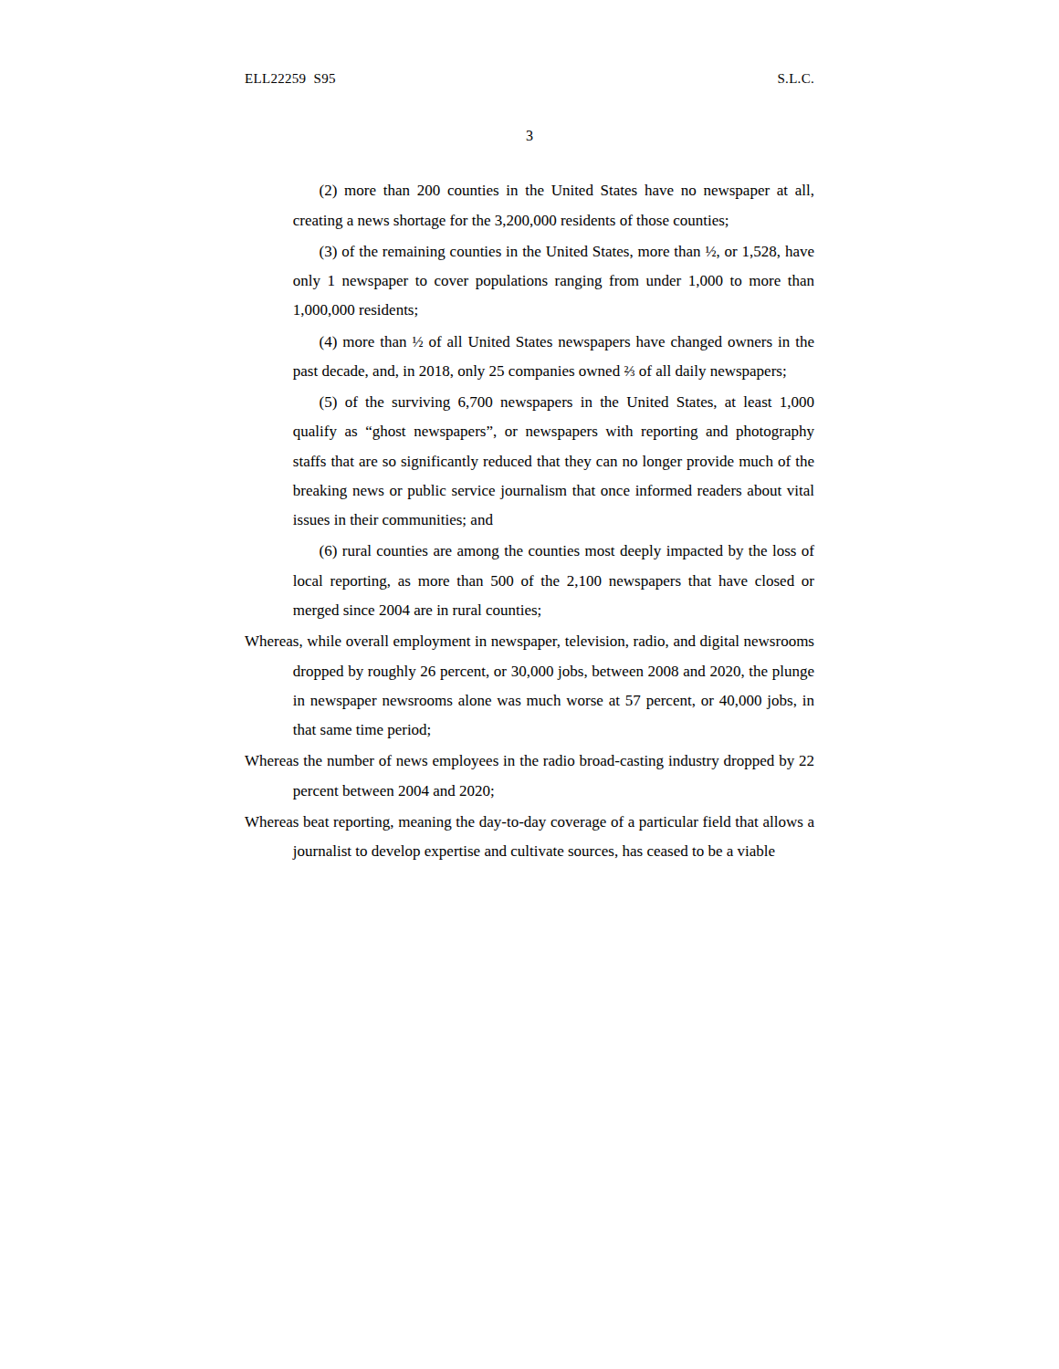ELL22259 S95 S.L.C.
3
(2) more than 200 counties in the United States have no newspaper at all, creating a news shortage for the 3,200,000 residents of those counties;
(3) of the remaining counties in the United States, more than ½, or 1,528, have only 1 newspaper to cover populations ranging from under 1,000 to more than 1,000,000 residents;
(4) more than ½ of all United States newspapers have changed owners in the past decade, and, in 2018, only 25 companies owned ⅔ of all daily newspapers;
(5) of the surviving 6,700 newspapers in the United States, at least 1,000 qualify as “ghost newspapers”, or newspapers with reporting and photography staffs that are so significantly reduced that they can no longer provide much of the breaking news or public service journalism that once informed readers about vital issues in their communities; and
(6) rural counties are among the counties most deeply impacted by the loss of local reporting, as more than 500 of the 2,100 newspapers that have closed or merged since 2004 are in rural counties;
Whereas, while overall employment in newspaper, television, radio, and digital newsrooms dropped by roughly 26 percent, or 30,000 jobs, between 2008 and 2020, the plunge in newspaper newsrooms alone was much worse at 57 percent, or 40,000 jobs, in that same time period;
Whereas the number of news employees in the radio broad-casting industry dropped by 22 percent between 2004 and 2020;
Whereas beat reporting, meaning the day-to-day coverage of a particular field that allows a journalist to develop expertise and cultivate sources, has ceased to be a viable